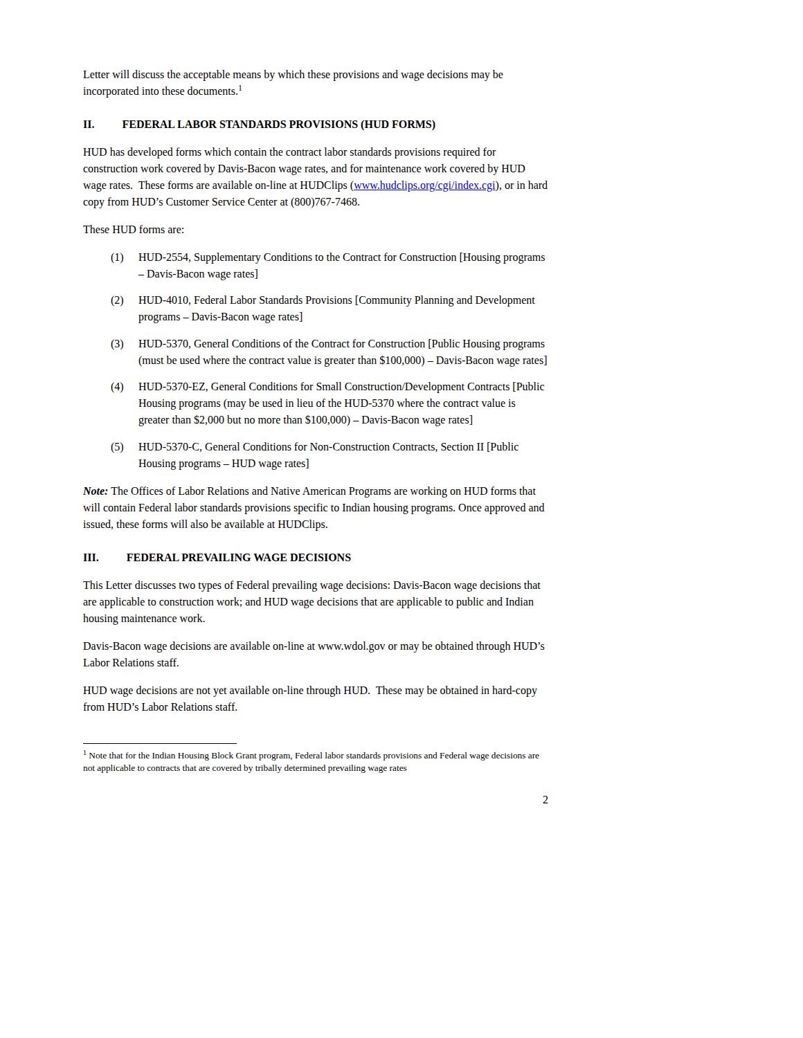Letter will discuss the acceptable means by which these provisions and wage decisions may be incorporated into these documents.1
II. FEDERAL LABOR STANDARDS PROVISIONS (HUD FORMS)
HUD has developed forms which contain the contract labor standards provisions required for construction work covered by Davis-Bacon wage rates, and for maintenance work covered by HUD wage rates. These forms are available on-line at HUDClips (www.hudclips.org/cgi/index.cgi), or in hard copy from HUD’s Customer Service Center at (800)767-7468.
These HUD forms are:
HUD-2554, Supplementary Conditions to the Contract for Construction [Housing programs – Davis-Bacon wage rates]
HUD-4010, Federal Labor Standards Provisions [Community Planning and Development programs – Davis-Bacon wage rates]
HUD-5370, General Conditions of the Contract for Construction [Public Housing programs (must be used where the contract value is greater than $100,000) – Davis-Bacon wage rates]
HUD-5370-EZ, General Conditions for Small Construction/Development Contracts [Public Housing programs (may be used in lieu of the HUD-5370 where the contract value is greater than $2,000 but no more than $100,000) – Davis-Bacon wage rates]
HUD-5370-C, General Conditions for Non-Construction Contracts, Section II [Public Housing programs – HUD wage rates]
Note: The Offices of Labor Relations and Native American Programs are working on HUD forms that will contain Federal labor standards provisions specific to Indian housing programs. Once approved and issued, these forms will also be available at HUDClips.
III. FEDERAL PREVAILING WAGE DECISIONS
This Letter discusses two types of Federal prevailing wage decisions: Davis-Bacon wage decisions that are applicable to construction work; and HUD wage decisions that are applicable to public and Indian housing maintenance work.
Davis-Bacon wage decisions are available on-line at www.wdol.gov or may be obtained through HUD’s Labor Relations staff.
HUD wage decisions are not yet available on-line through HUD. These may be obtained in hard-copy from HUD’s Labor Relations staff.
1 Note that for the Indian Housing Block Grant program, Federal labor standards provisions and Federal wage decisions are not applicable to contracts that are covered by tribally determined prevailing wage rates
2